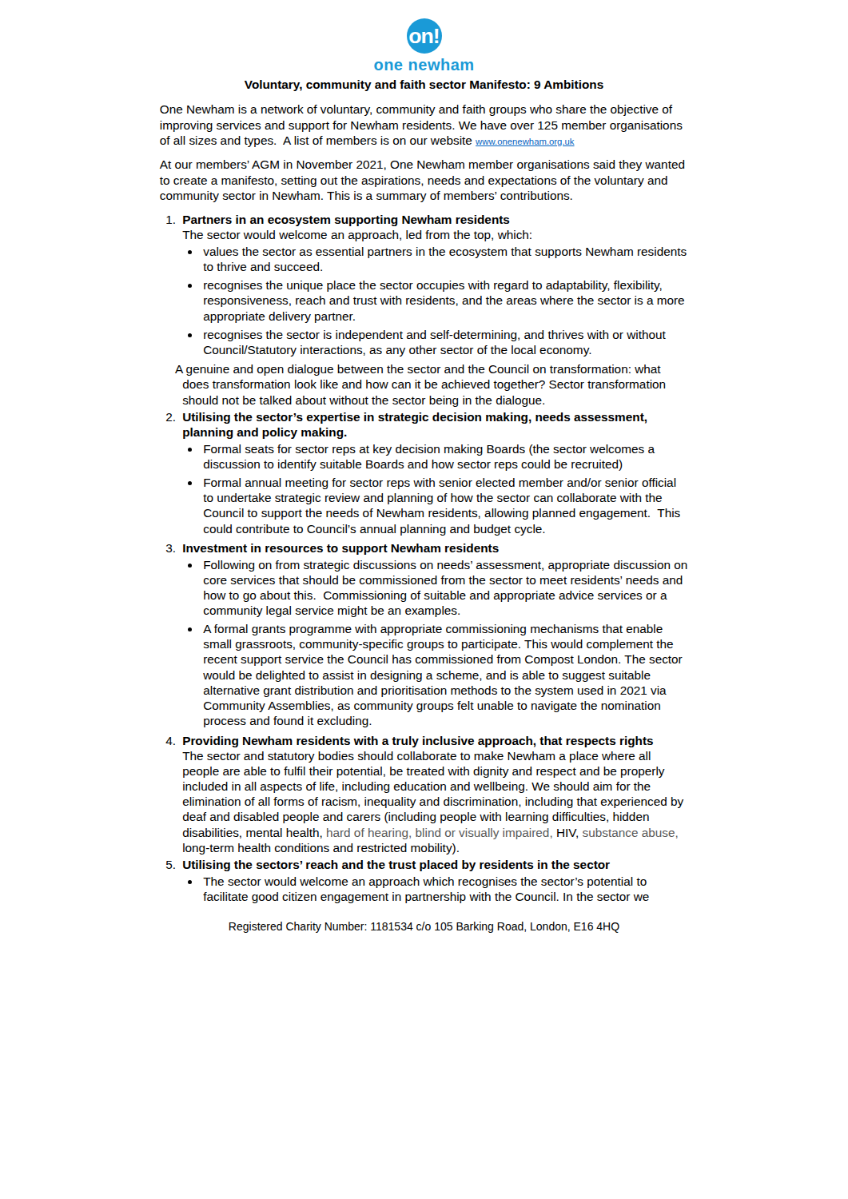on!
one newham
Voluntary, community and faith sector Manifesto: 9 Ambitions
One Newham is a network of voluntary, community and faith groups who share the objective of improving services and support for Newham residents. We have over 125 member organisations of all sizes and types. A list of members is on our website www.onenewham.org.uk
At our members’ AGM in November 2021, One Newham member organisations said they wanted to create a manifesto, setting out the aspirations, needs and expectations of the voluntary and community sector in Newham. This is a summary of members’ contributions.
Partners in an ecosystem supporting Newham residents
The sector would welcome an approach, led from the top, which:
values the sector as essential partners in the ecosystem that supports Newham residents to thrive and succeed.
recognises the unique place the sector occupies with regard to adaptability, flexibility, responsiveness, reach and trust with residents, and the areas where the sector is a more appropriate delivery partner.
recognises the sector is independent and self-determining, and thrives with or without Council/Statutory interactions, as any other sector of the local economy.
A genuine and open dialogue between the sector and the Council on transformation: what does transformation look like and how can it be achieved together? Sector transformation should not be talked about without the sector being in the dialogue.
Utilising the sector’s expertise in strategic decision making, needs assessment, planning and policy making.
Formal seats for sector reps at key decision making Boards (the sector welcomes a discussion to identify suitable Boards and how sector reps could be recruited)
Formal annual meeting for sector reps with senior elected member and/or senior official to undertake strategic review and planning of how the sector can collaborate with the Council to support the needs of Newham residents, allowing planned engagement. This could contribute to Council’s annual planning and budget cycle.
Investment in resources to support Newham residents
Following on from strategic discussions on needs’ assessment, appropriate discussion on core services that should be commissioned from the sector to meet residents’ needs and how to go about this. Commissioning of suitable and appropriate advice services or a community legal service might be an examples.
A formal grants programme with appropriate commissioning mechanisms that enable small grassroots, community-specific groups to participate. This would complement the recent support service the Council has commissioned from Compost London. The sector would be delighted to assist in designing a scheme, and is able to suggest suitable alternative grant distribution and prioritisation methods to the system used in 2021 via Community Assemblies, as community groups felt unable to navigate the nomination process and found it excluding.
Providing Newham residents with a truly inclusive approach, that respects rights
The sector and statutory bodies should collaborate to make Newham a place where all people are able to fulfil their potential, be treated with dignity and respect and be properly included in all aspects of life, including education and wellbeing. We should aim for the elimination of all forms of racism, inequality and discrimination, including that experienced by deaf and disabled people and carers (including people with learning difficulties, hidden disabilities, mental health, hard of hearing, blind or visually impaired, HIV, substance abuse, long-term health conditions and restricted mobility).
Utilising the sectors’ reach and the trust placed by residents in the sector
The sector would welcome an approach which recognises the sector’s potential to facilitate good citizen engagement in partnership with the Council. In the sector we
Registered Charity Number: 1181534 c/o 105 Barking Road, London, E16 4HQ